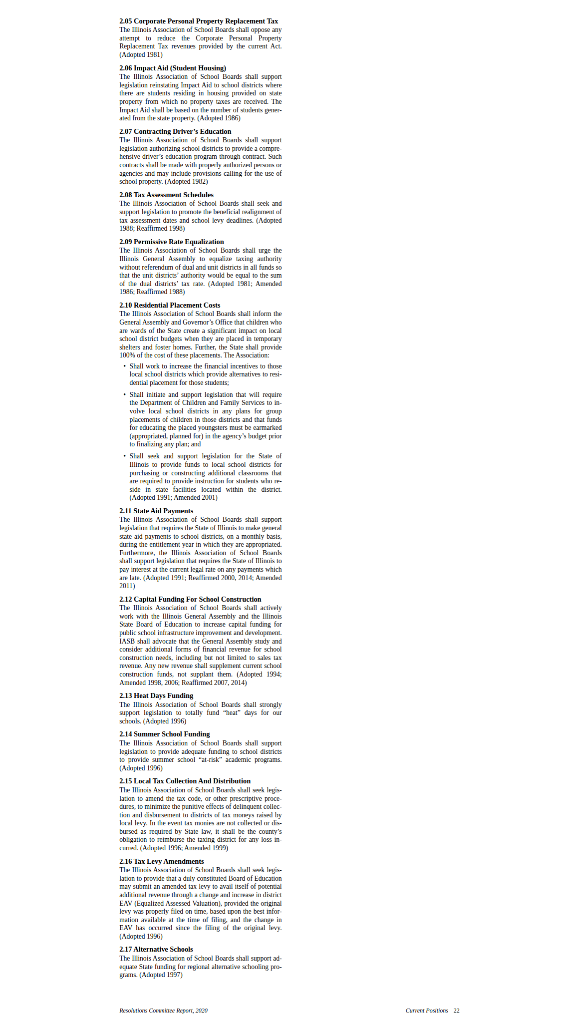2.05 Corporate Personal Property Replacement Tax
The Illinois Association of School Boards shall oppose any attempt to reduce the Corporate Personal Property Replacement Tax revenues provided by the current Act. (Adopted 1981)
2.06 Impact Aid (Student Housing)
The Illinois Association of School Boards shall support legislation reinstating Impact Aid to school districts where there are students residing in housing provided on state property from which no property taxes are received. The Impact Aid shall be based on the number of students generated from the state property. (Adopted 1986)
2.07 Contracting Driver’s Education
The Illinois Association of School Boards shall support legislation authorizing school districts to provide a comprehensive driver’s education program through contract. Such contracts shall be made with properly authorized persons or agencies and may include provisions calling for the use of school property. (Adopted 1982)
2.08 Tax Assessment Schedules
The Illinois Association of School Boards shall seek and support legislation to promote the beneficial realignment of tax assessment dates and school levy deadlines. (Adopted 1988; Reaffirmed 1998)
2.09 Permissive Rate Equalization
The Illinois Association of School Boards shall urge the Illinois General Assembly to equalize taxing authority without referendum of dual and unit districts in all funds so that the unit districts’ authority would be equal to the sum of the dual districts’ tax rate. (Adopted 1981; Amended 1986; Reaffirmed 1988)
2.10 Residential Placement Costs
The Illinois Association of School Boards shall inform the General Assembly and Governor’s Office that children who are wards of the State create a significant impact on local school district budgets when they are placed in temporary shelters and foster homes. Further, the State shall provide 100% of the cost of these placements. The Association:
Shall work to increase the financial incentives to those local school districts which provide alternatives to residential placement for those students;
Shall initiate and support legislation that will require the Department of Children and Family Services to involve local school districts in any plans for group placements of children in those districts and that funds for educating the placed youngsters must be earmarked (appropriated, planned for) in the agency’s budget prior to finalizing any plan; and
Shall seek and support legislation for the State of Illinois to provide funds to local school districts for purchasing or constructing additional classrooms that are required to provide instruction for students who reside in state facilities located within the district. (Adopted 1991; Amended 2001)
2.11 State Aid Payments
The Illinois Association of School Boards shall support legislation that requires the State of Illinois to make general state aid payments to school districts, on a monthly basis, during the entitlement year in which they are appropriated. Furthermore, the Illinois Association of School Boards shall support legislation that requires the State of Illinois to pay interest at the current legal rate on any payments which are late. (Adopted 1991; Reaffirmed 2000, 2014; Amended 2011)
2.12 Capital Funding For School Construction
The Illinois Association of School Boards shall actively work with the Illinois General Assembly and the Illinois State Board of Education to increase capital funding for public school infrastructure improvement and development. IASB shall advocate that the General Assembly study and consider additional forms of financial revenue for school construction needs, including but not limited to sales tax revenue. Any new revenue shall supplement current school construction funds, not supplant them. (Adopted 1994; Amended 1998, 2006; Reaffirmed 2007, 2014)
2.13 Heat Days Funding
The Illinois Association of School Boards shall strongly support legislation to totally fund “heat” days for our schools. (Adopted 1996)
2.14 Summer School Funding
The Illinois Association of School Boards shall support legislation to provide adequate funding to school districts to provide summer school “at-risk” academic programs. (Adopted 1996)
2.15 Local Tax Collection And Distribution
The Illinois Association of School Boards shall seek legislation to amend the tax code, or other prescriptive procedures, to minimize the punitive effects of delinquent collection and disbursement to districts of tax moneys raised by local levy. In the event tax monies are not collected or disbursed as required by State law, it shall be the county’s obligation to reimburse the taxing district for any loss incurred. (Adopted 1996; Amended 1999)
2.16 Tax Levy Amendments
The Illinois Association of School Boards shall seek legislation to provide that a duly constituted Board of Education may submit an amended tax levy to avail itself of potential additional revenue through a change and increase in district EAV (Equalized Assessed Valuation), provided the original levy was properly filed on time, based upon the best information available at the time of filing, and the change in EAV has occurred since the filing of the original levy. (Adopted 1996)
2.17 Alternative Schools
The Illinois Association of School Boards shall support adequate State funding for regional alternative schooling programs. (Adopted 1997)
Resolutions Committee Report, 2020 Current Positions22